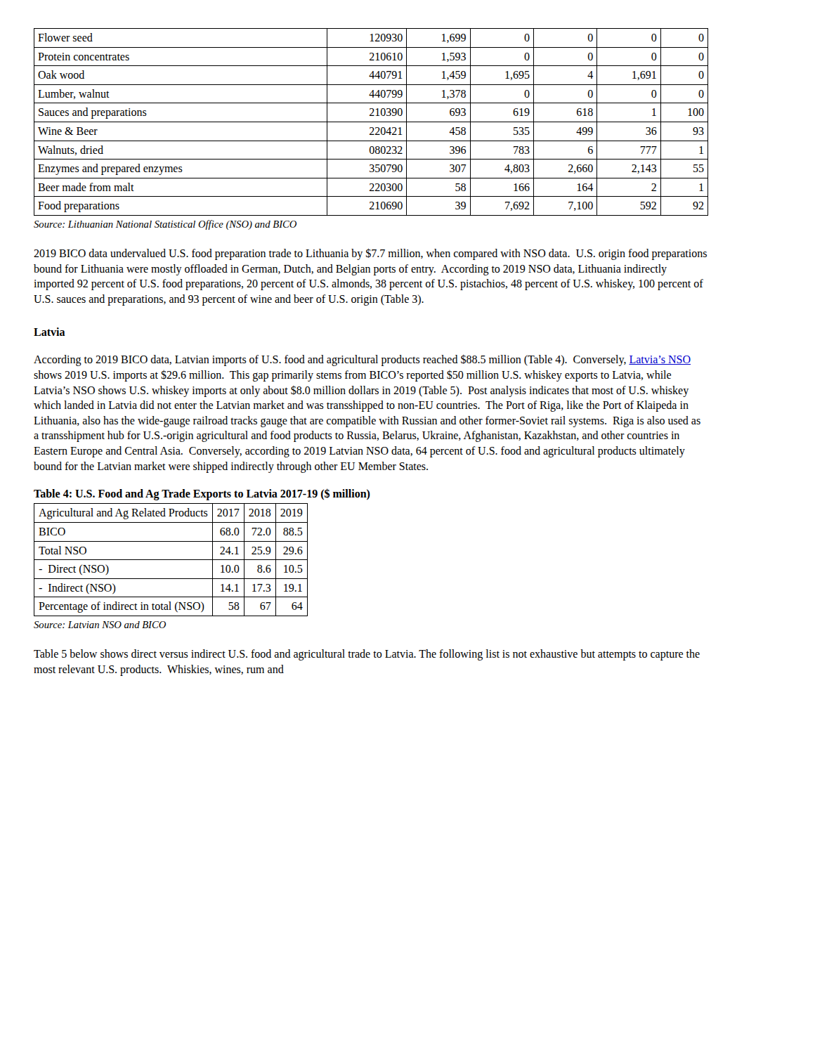| Flower seed | 120930 | 1,699 | 0 | 0 | 0 | 0 |
| Protein concentrates | 210610 | 1,593 | 0 | 0 | 0 | 0 |
| Oak wood | 440791 | 1,459 | 1,695 | 4 | 1,691 | 0 |
| Lumber, walnut | 440799 | 1,378 | 0 | 0 | 0 | 0 |
| Sauces and preparations | 210390 | 693 | 619 | 618 | 1 | 100 |
| Wine & Beer | 220421 | 458 | 535 | 499 | 36 | 93 |
| Walnuts, dried | 080232 | 396 | 783 | 6 | 777 | 1 |
| Enzymes and prepared enzymes | 350790 | 307 | 4,803 | 2,660 | 2,143 | 55 |
| Beer made from malt | 220300 | 58 | 166 | 164 | 2 | 1 |
| Food preparations | 210690 | 39 | 7,692 | 7,100 | 592 | 92 |
Source: Lithuanian National Statistical Office (NSO) and BICO
2019 BICO data undervalued U.S. food preparation trade to Lithuania by $7.7 million, when compared with NSO data. U.S. origin food preparations bound for Lithuania were mostly offloaded in German, Dutch, and Belgian ports of entry. According to 2019 NSO data, Lithuania indirectly imported 92 percent of U.S. food preparations, 20 percent of U.S. almonds, 38 percent of U.S. pistachios, 48 percent of U.S. whiskey, 100 percent of U.S. sauces and preparations, and 93 percent of wine and beer of U.S. origin (Table 3).
Latvia
According to 2019 BICO data, Latvian imports of U.S. food and agricultural products reached $88.5 million (Table 4). Conversely, Latvia’s NSO shows 2019 U.S. imports at $29.6 million. This gap primarily stems from BICO’s reported $50 million U.S. whiskey exports to Latvia, while Latvia’s NSO shows U.S. whiskey imports at only about $8.0 million dollars in 2019 (Table 5). Post analysis indicates that most of U.S. whiskey which landed in Latvia did not enter the Latvian market and was transshipped to non-EU countries. The Port of Riga, like the Port of Klaipeda in Lithuania, also has the wide-gauge railroad tracks gauge that are compatible with Russian and other former-Soviet rail systems. Riga is also used as a transshipment hub for U.S.-origin agricultural and food products to Russia, Belarus, Ukraine, Afghanistan, Kazakhstan, and other countries in Eastern Europe and Central Asia. Conversely, according to 2019 Latvian NSO data, 64 percent of U.S. food and agricultural products ultimately bound for the Latvian market were shipped indirectly through other EU Member States.
Table 4: U.S. Food and Ag Trade Exports to Latvia 2017-19 ($ million)
| Agricultural and Ag Related Products | 2017 | 2018 | 2019 |
| BICO | 68.0 | 72.0 | 88.5 |
| Total NSO | 24.1 | 25.9 | 29.6 |
| - Direct (NSO) | 10.0 | 8.6 | 10.5 |
| - Indirect (NSO) | 14.1 | 17.3 | 19.1 |
| Percentage of indirect in total (NSO) | 58 | 67 | 64 |
Source: Latvian NSO and BICO
Table 5 below shows direct versus indirect U.S. food and agricultural trade to Latvia. The following list is not exhaustive but attempts to capture the most relevant U.S. products. Whiskies, wines, rum and